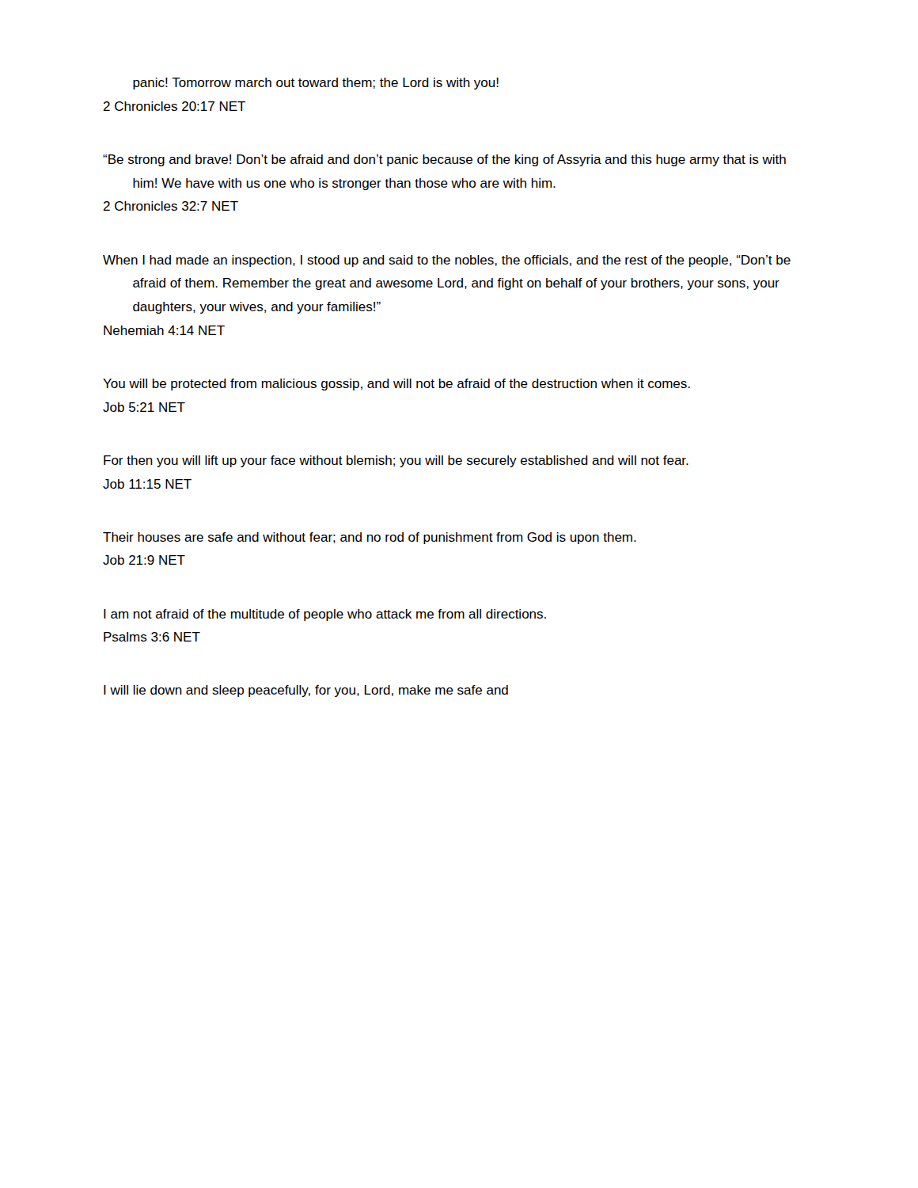panic! Tomorrow march out toward them; the Lord is with you!
2 Chronicles 20:17 NET
“Be strong and brave! Don’t be afraid and don’t panic because of the king of Assyria and this huge army that is with him! We have with us one who is stronger than those who are with him.
2 Chronicles 32:7 NET
When I had made an inspection, I stood up and said to the nobles, the officials, and the rest of the people, “Don’t be afraid of them. Remember the great and awesome Lord, and fight on behalf of your brothers, your sons, your daughters, your wives, and your families!”
Nehemiah 4:14 NET
You will be protected from malicious gossip, and will not be afraid of the destruction when it comes.
Job 5:21 NET
For then you will lift up your face without blemish; you will be securely established and will not fear.
Job 11:15 NET
Their houses are safe and without fear; and no rod of punishment from God is upon them.
Job 21:9 NET
I am not afraid of the multitude of people who attack me from all directions.
Psalms 3:6 NET
I will lie down and sleep peacefully, for you, Lord, make me safe and